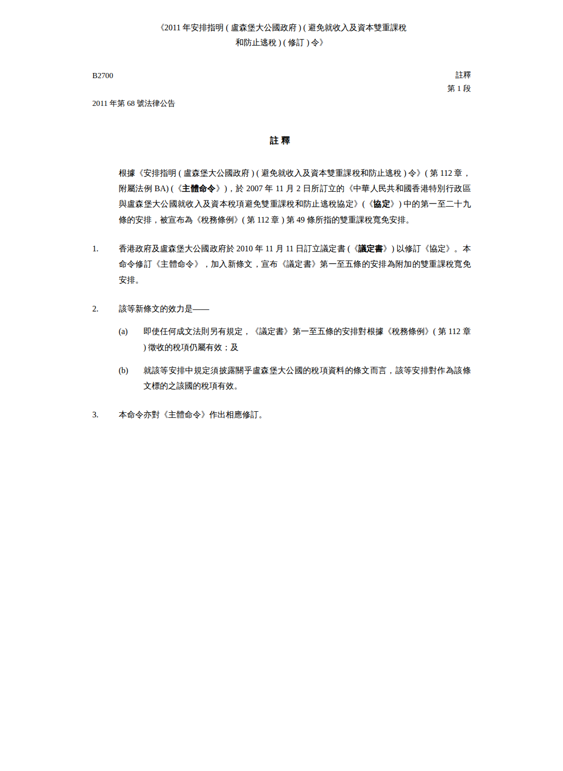《2011 年安排指明 ( 盧森堡大公國政府 ) ( 避免就收入及資本雙重課稅 和防止逃稅 ) ( 修訂 ) 令》
B2700
2011 年第 68 號法律公告
註釋
第 1 段
註釋
根據《安排指明 ( 盧森堡大公國政府 ) ( 避免就收入及資本雙重課稅和防止逃稅 ) 令》( 第 112 章，附屬法例 BA) (《主體命令》)，於 2007 年 11 月 2 日所訂立的《中華人民共和國香港特別行政區與盧森堡大公國就收入及資本稅項避免雙重課稅和防止逃稅協定》(《協定》) 中的第一至二十九條的安排，被宣布為《稅務條例》( 第 112 章 ) 第 49 條所指的雙重課稅寬免安排。
香港政府及盧森堡大公國政府於 2010 年 11 月 11 日訂立議定書 (《議定書》) 以修訂《協定》。本命令修訂《主體命令》，加入新條文，宣布《議定書》第一至五條的安排為附加的雙重課稅寬免安排。
該等新條文的效力是——
(a) 即使任何成文法則另有規定，《議定書》第一至五條的安排對根據《稅務條例》( 第 112 章 ) 徵收的稅項仍屬有效；及
(b) 就該等安排中規定須披露關乎盧森堡大公國的稅項資料的條文而言，該等安排對作為該條文標的之該國的稅項有效。
本命令亦對《主體命令》作出相應修訂。